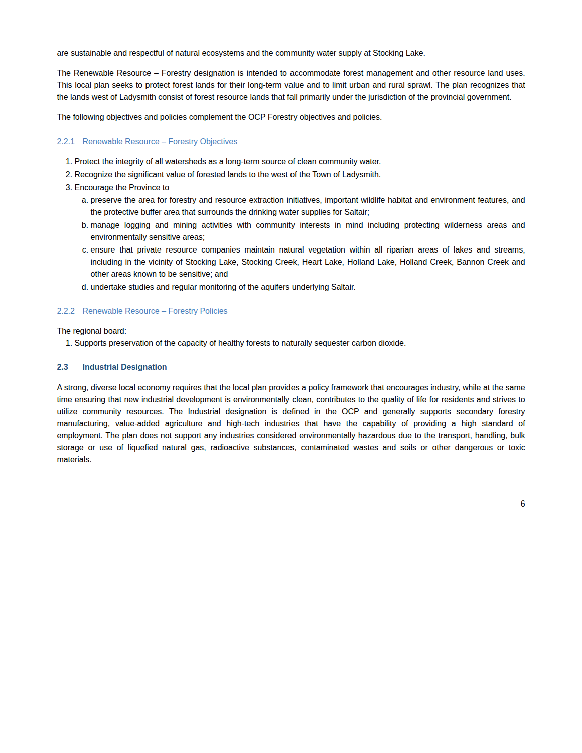are sustainable and respectful of natural ecosystems and the community water supply at Stocking Lake.
The Renewable Resource – Forestry designation is intended to accommodate forest management and other resource land uses. This local plan seeks to protect forest lands for their long-term value and to limit urban and rural sprawl. The plan recognizes that the lands west of Ladysmith consist of forest resource lands that fall primarily under the jurisdiction of the provincial government.
The following objectives and policies complement the OCP Forestry objectives and policies.
2.2.1 Renewable Resource – Forestry Objectives
Protect the integrity of all watersheds as a long-term source of clean community water.
Recognize the significant value of forested lands to the west of the Town of Ladysmith.
Encourage the Province to
preserve the area for forestry and resource extraction initiatives, important wildlife habitat and environment features, and the protective buffer area that surrounds the drinking water supplies for Saltair;
manage logging and mining activities with community interests in mind including protecting wilderness areas and environmentally sensitive areas;
ensure that private resource companies maintain natural vegetation within all riparian areas of lakes and streams, including in the vicinity of Stocking Lake, Stocking Creek, Heart Lake, Holland Lake, Holland Creek, Bannon Creek and other areas known to be sensitive; and
undertake studies and regular monitoring of the aquifers underlying Saltair.
2.2.2 Renewable Resource – Forestry Policies
The regional board:
Supports preservation of the capacity of healthy forests to naturally sequester carbon dioxide.
2.3 Industrial Designation
A strong, diverse local economy requires that the local plan provides a policy framework that encourages industry, while at the same time ensuring that new industrial development is environmentally clean, contributes to the quality of life for residents and strives to utilize community resources. The Industrial designation is defined in the OCP and generally supports secondary forestry manufacturing, value-added agriculture and high-tech industries that have the capability of providing a high standard of employment. The plan does not support any industries considered environmentally hazardous due to the transport, handling, bulk storage or use of liquefied natural gas, radioactive substances, contaminated wastes and soils or other dangerous or toxic materials.
6